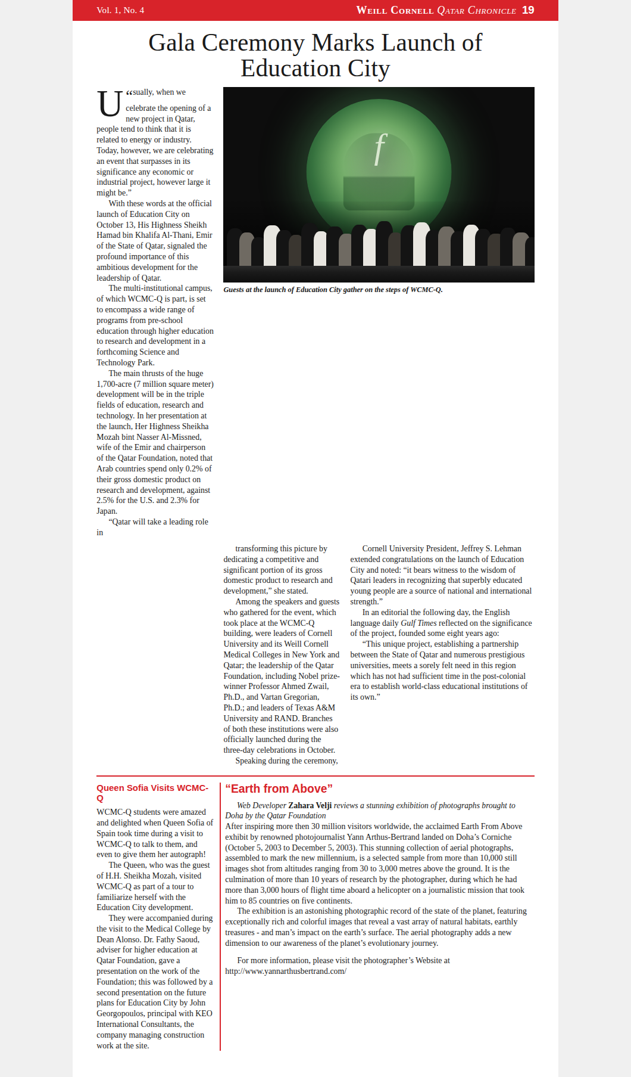Vol. 1, No. 4
Weill Cornell Qatar Chronicle 19
Gala Ceremony Marks Launch of Education City
“Usually, when we celebrate the opening of a new project in Qatar, people tend to think that it is related to energy or industry. Today, however, we are celebrating an event that surpasses in its significance any economic or industrial project, however large it might be.”
With these words at the official launch of Education City on October 13, His Highness Sheikh Hamad bin Khalifa Al-Thani, Emir of the State of Qatar, signaled the profound importance of this ambitious development for the leadership of Qatar.
The multi-institutional campus, of which WCMC-Q is part, is set to encompass a wide range of programs from pre-school education through higher education to research and development in a forthcoming Science and Technology Park.
The main thrusts of the huge 1,700-acre (7 million square meter) development will be in the triple fields of education, research and technology. In her presentation at the launch, Her Highness Sheikha Mozah bint Nasser Al-Missned, wife of the Emir and chairperson of the Qatar Foundation, noted that Arab countries spend only 0.2% of their gross domestic product on research and development, against 2.5% for the U.S. and 2.3% for Japan.
“Qatar will take a leading role in
f
Guests at the launch of Education City gather on the steps of WCMC-Q.
transforming this picture by dedicating a competitive and significant portion of its gross domestic product to research and development,” she stated.
Among the speakers and guests who gathered for the event, which took place at the WCMC-Q building, were leaders of Cornell University and its Weill Cornell Medical Colleges in New York and Qatar; the leadership of the Qatar Foundation, including Nobel prize-winner Professor Ahmed Zwail, Ph.D., and Vartan Gregorian, Ph.D.; and leaders of Texas A&M University and RAND. Branches of both these institutions were also officially launched during the three-day celebrations in October.
Speaking during the ceremony,
Cornell University President, Jeffrey S. Lehman extended congratulations on the launch of Education City and noted: “it bears witness to the wisdom of Qatari leaders in recognizing that superbly educated young people are a source of national and international strength.”
In an editorial the following day, the English language daily Gulf Times reflected on the significance of the project, founded some eight years ago:
“This unique project, establishing a partnership between the State of Qatar and numerous prestigious universities, meets a sorely felt need in this region which has not had sufficient time in the post-colonial era to establish world-class educational institutions of its own.”
Queen Sofia Visits WCMC-Q
WCMC-Q students were amazed and delighted when Queen Sofia of Spain took time during a visit to WCMC-Q to talk to them, and even to give them her autograph!
The Queen, who was the guest of H.H. Sheikha Mozah, visited WCMC-Q as part of a tour to familiarize herself with the Education City development.
They were accompanied during the visit to the Medical College by Dean Alonso. Dr. Fathy Saoud, adviser for higher education at Qatar Foundation, gave a presentation on the work of the Foundation; this was followed by a second presentation on the future plans for Education City by John Georgopoulos, principal with KEO International Consultants, the company managing construction work at the site.
“Earth from Above”
Web Developer Zahara Velji reviews a stunning exhibition of photographs brought to Doha by the Qatar Foundation
After inspiring more then 30 million visitors worldwide, the acclaimed Earth From Above exhibit by renowned photojournalist Yann Arthus-Bertrand landed on Doha’s Corniche (October 5, 2003 to December 5, 2003). This stunning collection of aerial photographs, assembled to mark the new millennium, is a selected sample from more than 10,000 still images shot from altitudes ranging from 30 to 3,000 metres above the ground. It is the culmination of more than 10 years of research by the photographer, during which he had more than 3,000 hours of flight time aboard a helicopter on a journalistic mission that took him to 85 countries on five continents.
The exhibition is an astonishing photographic record of the state of the planet, featuring exceptionally rich and colorful images that reveal a vast array of natural habitats, earthly treasures - and man’s impact on the earth’s surface. The aerial photography adds a new dimension to our awareness of the planet’s evolutionary journey.
For more information, please visit the photographer’s Website at http://www.yannarthusbertrand.com/